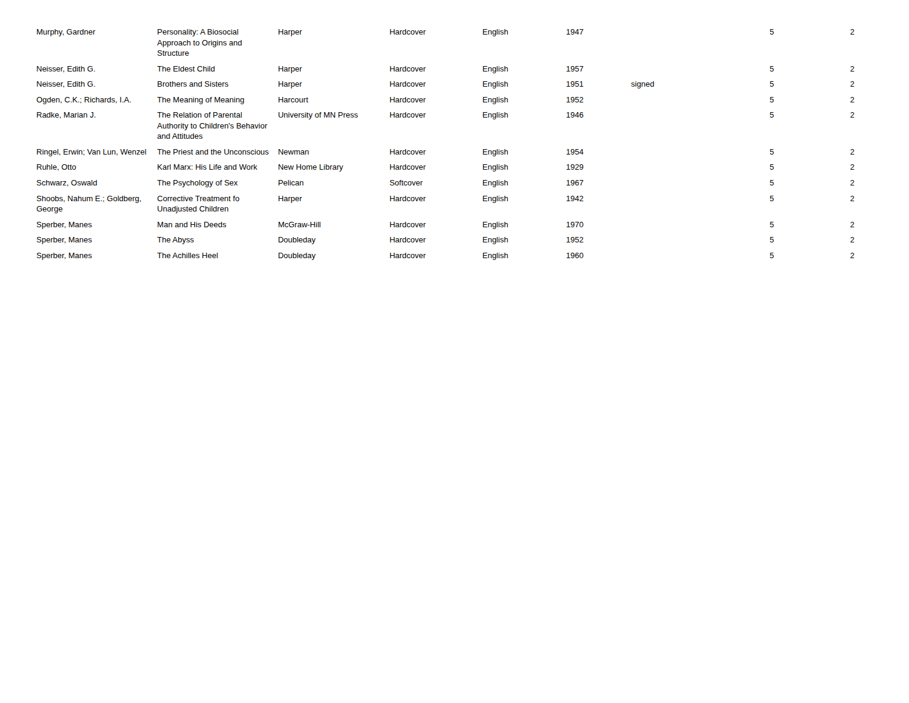| Murphy, Gardner | Personality: A Biosocial Approach to Origins and Structure | Harper | Hardcover | English | 1947 | | 5 | 2 |
| Neisser, Edith G. | The Eldest Child | Harper | Hardcover | English | 1957 | | 5 | 2 |
| Neisser, Edith G. | Brothers and Sisters | Harper | Hardcover | English | 1951 | signed | 5 | 2 |
| Ogden, C.K.; Richards, I.A. | The Meaning of Meaning | Harcourt | Hardcover | English | 1952 | | 5 | 2 |
| Radke, Marian J. | The Relation of Parental Authority to Children's Behavior and Attitudes | University of MN Press | Hardcover | English | 1946 | | 5 | 2 |
| Ringel, Erwin; Van Lun, Wenzel | The Priest and the Unconscious | Newman | Hardcover | English | 1954 | | 5 | 2 |
| Ruhle, Otto | Karl Marx: His Life and Work | New Home Library | Hardcover | English | 1929 | | 5 | 2 |
| Schwarz, Oswald | The Psychology of Sex | Pelican | Softcover | English | 1967 | | 5 | 2 |
| Shoobs, Nahum E.; Goldberg, George | Corrective Treatment fo Unadjusted Children | Harper | Hardcover | English | 1942 | | 5 | 2 |
| Sperber, Manes | Man and His Deeds | McGraw-Hill | Hardcover | English | 1970 | | 5 | 2 |
| Sperber, Manes | The Abyss | Doubleday | Hardcover | English | 1952 | | 5 | 2 |
| Sperber, Manes | The Achilles Heel | Doubleday | Hardcover | English | 1960 | | 5 | 2 |